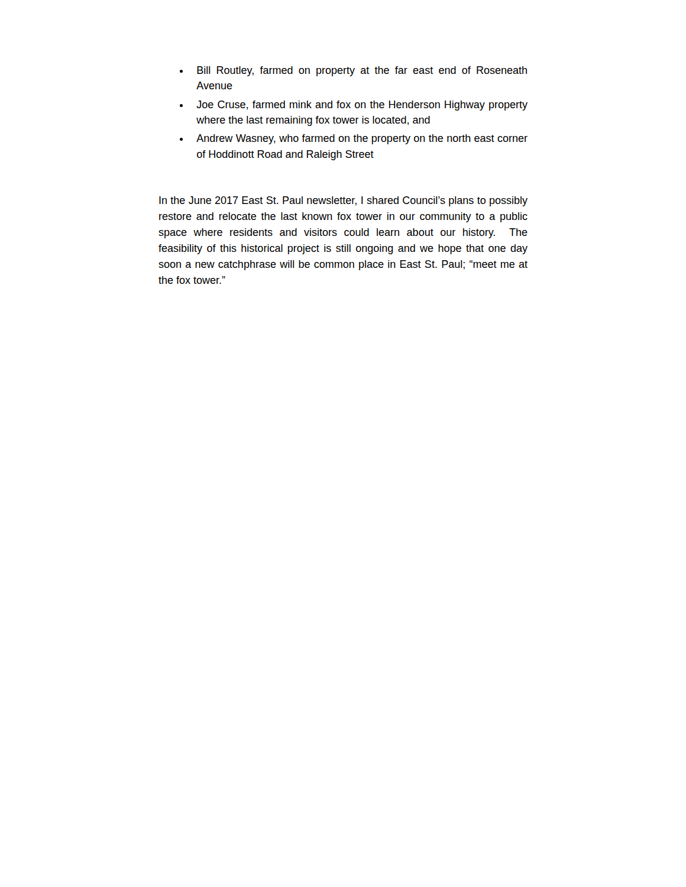Bill Routley, farmed on property at the far east end of Roseneath Avenue
Joe Cruse, farmed mink and fox on the Henderson Highway property where the last remaining fox tower is located, and
Andrew Wasney, who farmed on the property on the north east corner of Hoddinott Road and Raleigh Street
In the June 2017 East St. Paul newsletter, I shared Council’s plans to possibly restore and relocate the last known fox tower in our community to a public space where residents and visitors could learn about our history. The feasibility of this historical project is still ongoing and we hope that one day soon a new catchphrase will be common place in East St. Paul; “meet me at the fox tower.”